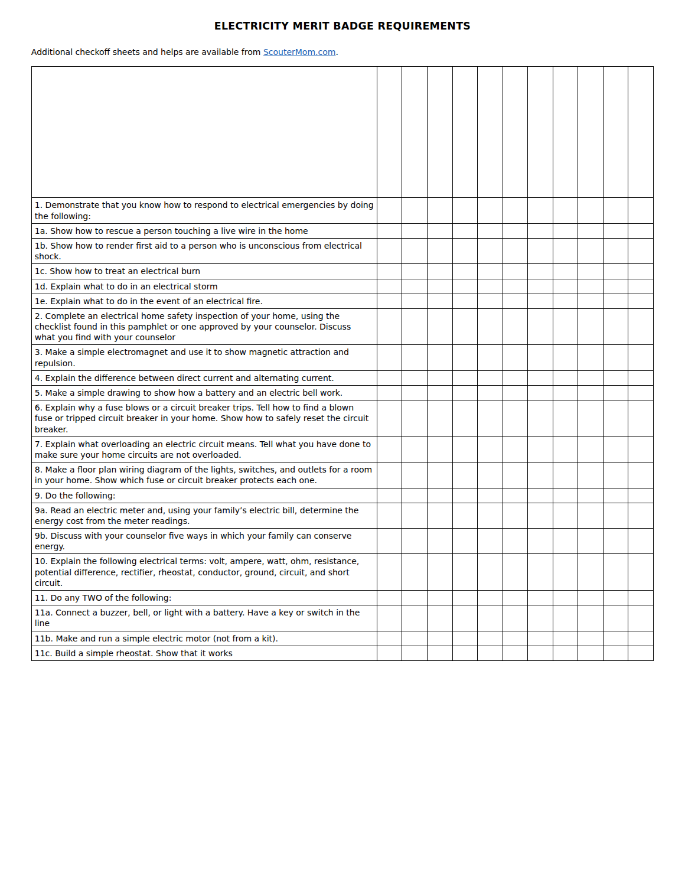ELECTRICITY MERIT BADGE REQUIREMENTS
Additional checkoff sheets and helps are available from ScouterMom.com.
| 1. Demonstrate that you know how to respond to electrical emergencies by doing the following: | | | | | | | | | | | |
| 1a. Show how to rescue a person touching a live wire in the home | | | | | | | | | | | |
| 1b. Show how to render first aid to a person who is unconscious from electrical shock. | | | | | | | | | | | |
| 1c. Show how to treat an electrical burn | | | | | | | | | | | |
| 1d. Explain what to do in an electrical storm | | | | | | | | | | | |
| 1e. Explain what to do in the event of an electrical fire. | | | | | | | | | | | |
| 2. Complete an electrical home safety inspection of your home, using the checklist found in this pamphlet or one approved by your counselor. Discuss what you find with your counselor | | | | | | | | | | | |
| 3. Make a simple electromagnet and use it to show magnetic attraction and repulsion. | | | | | | | | | | | |
| 4. Explain the difference between direct current and alternating current. | | | | | | | | | | | |
| 5. Make a simple drawing to show how a battery and an electric bell work. | | | | | | | | | | | |
| 6. Explain why a fuse blows or a circuit breaker trips. Tell how to find a blown fuse or tripped circuit breaker in your home. Show how to safely reset the circuit breaker. | | | | | | | | | | | |
| 7. Explain what overloading an electric circuit means. Tell what you have done to make sure your home circuits are not overloaded. | | | | | | | | | | | |
| 8. Make a floor plan wiring diagram of the lights, switches, and outlets for a room in your home. Show which fuse or circuit breaker protects each one. | | | | | | | | | | | |
| 9. Do the following: | | | | | | | | | | | |
| 9a. Read an electric meter and, using your family’s electric bill, determine the energy cost from the meter readings. | | | | | | | | | | | |
| 9b. Discuss with your counselor five ways in which your family can conserve energy. | | | | | | | | | | | |
| 10. Explain the following electrical terms: volt, ampere, watt, ohm, resistance, potential difference, rectifier, rheostat, conductor, ground, circuit, and short circuit. | | | | | | | | | | | |
| 11. Do any TWO of the following: | | | | | | | | | | | |
| 11a. Connect a buzzer, bell, or light with a battery. Have a key or switch in the line | | | | | | | | | | | |
| 11b. Make and run a simple electric motor (not from a kit). | | | | | | | | | | | |
| 11c. Build a simple rheostat. Show that it works | | | | | | | | | | | |